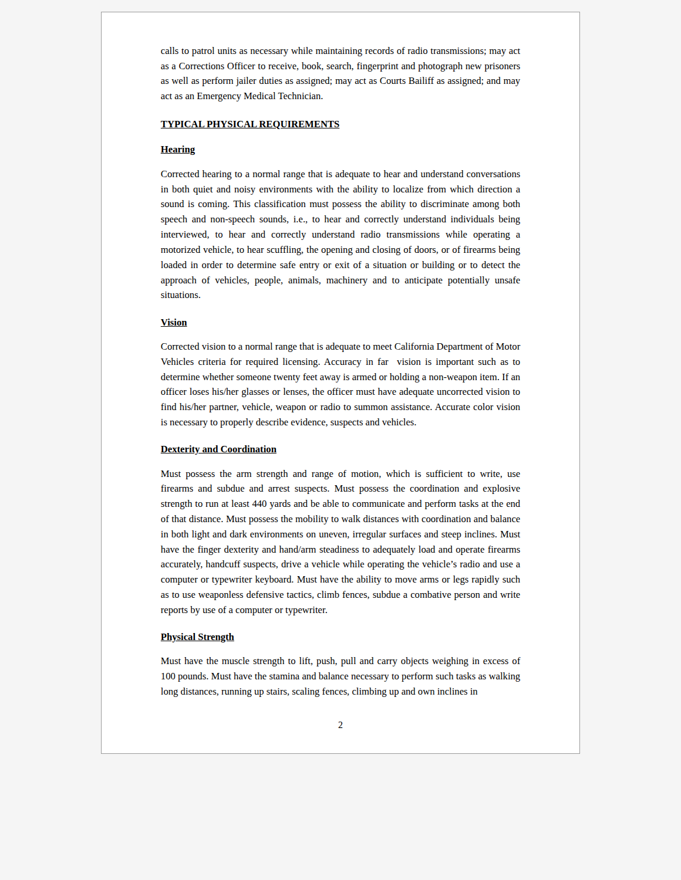calls to patrol units as necessary while maintaining records of radio transmissions; may act as a Corrections Officer to receive, book, search, fingerprint and photograph new prisoners as well as perform jailer duties as assigned; may act as Courts Bailiff as assigned; and may act as an Emergency Medical Technician.
TYPICAL PHYSICAL REQUIREMENTS
Hearing
Corrected hearing to a normal range that is adequate to hear and understand conversations in both quiet and noisy environments with the ability to localize from which direction a sound is coming. This classification must possess the ability to discriminate among both speech and non-speech sounds, i.e., to hear and correctly understand individuals being interviewed, to hear and correctly understand radio transmissions while operating a motorized vehicle, to hear scuffling, the opening and closing of doors, or of firearms being loaded in order to determine safe entry or exit of a situation or building or to detect the approach of vehicles, people, animals, machinery and to anticipate potentially unsafe situations.
Vision
Corrected vision to a normal range that is adequate to meet California Department of Motor Vehicles criteria for required licensing. Accuracy in far vision is important such as to determine whether someone twenty feet away is armed or holding a non-weapon item. If an officer loses his/her glasses or lenses, the officer must have adequate uncorrected vision to find his/her partner, vehicle, weapon or radio to summon assistance. Accurate color vision is necessary to properly describe evidence, suspects and vehicles.
Dexterity and Coordination
Must possess the arm strength and range of motion, which is sufficient to write, use firearms and subdue and arrest suspects. Must possess the coordination and explosive strength to run at least 440 yards and be able to communicate and perform tasks at the end of that distance. Must possess the mobility to walk distances with coordination and balance in both light and dark environments on uneven, irregular surfaces and steep inclines. Must have the finger dexterity and hand/arm steadiness to adequately load and operate firearms accurately, handcuff suspects, drive a vehicle while operating the vehicle’s radio and use a computer or typewriter keyboard. Must have the ability to move arms or legs rapidly such as to use weaponless defensive tactics, climb fences, subdue a combative person and write reports by use of a computer or typewriter.
Physical Strength
Must have the muscle strength to lift, push, pull and carry objects weighing in excess of 100 pounds. Must have the stamina and balance necessary to perform such tasks as walking long distances, running up stairs, scaling fences, climbing up and own inclines in
2